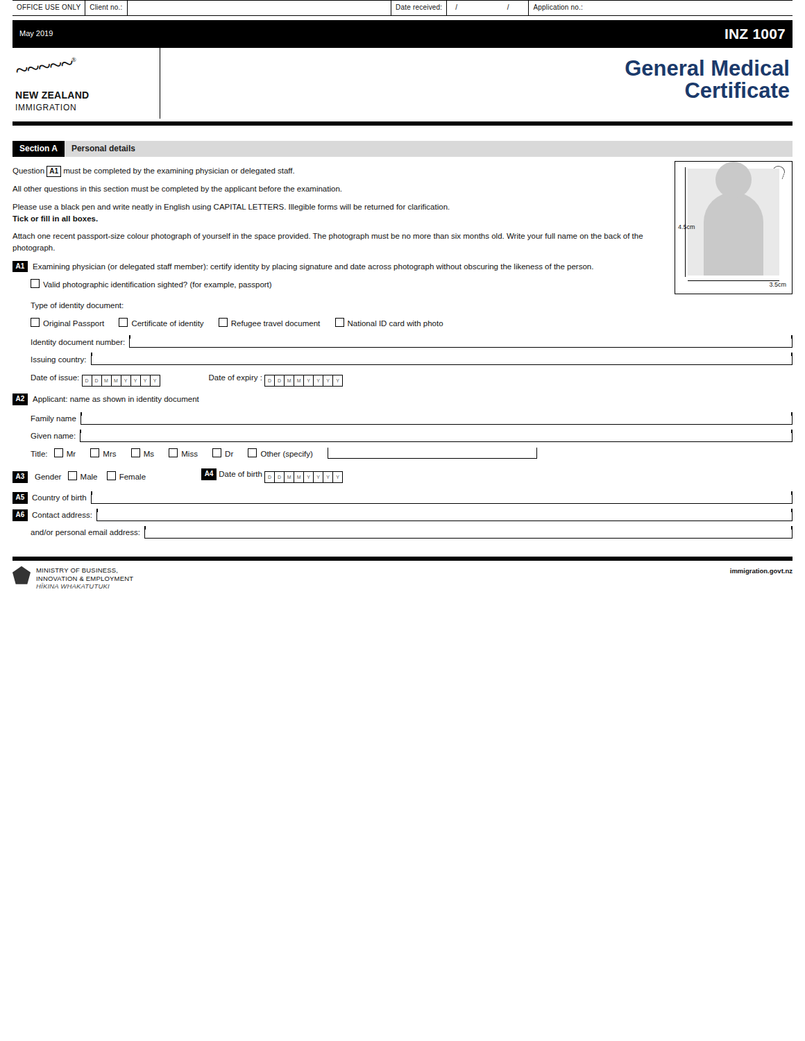OFFICE USE ONLY
Client no.:
Date received:
/ /
Application no.:
May 2019
INZ 1007
~~~~~®
NEW ZEALAND
IMMIGRATION
General Medical Certificate
Section A
Personal details
4.5cm
3.5cm
Question A1 must be completed by the examining physician or delegated staff.
All other questions in this section must be completed by the applicant before the examination.
Please use a black pen and write neatly in English using CAPITAL LETTERS. Illegible forms will be returned for clarification.
Tick or fill in all boxes.
Attach one recent passport-size colour photograph of yourself in the space provided. The photograph must be no more than six months old. Write your full name on the back of the photograph.
A1
Examining physician (or delegated staff member): certify identity by placing signature and date across photograph without obscuring the likeness of the person.
Valid photographic identification sighted? (for example, passport)
Type of identity document:
Original Passport Certificate of identity Refugee travel document National ID card with photo
Identity document number:
Issuing country:
Date of issue: DDMMYYYY
Date of expiry : DDMMYYYY
A2
Applicant: name as shown in identity document
Family name
Given name:
Title: Mr Mrs Ms Miss Dr Other (specify)
A3 Gender Male Female A4 Date of birth DDMMYYYY
A5 Country of birth
A6 Contact address:
and/or personal email address:
MINISTRY OF BUSINESS,
INNOVATION & EMPLOYMENT
HĪKINA WHAKATUTUKI
immigration.govt.nz